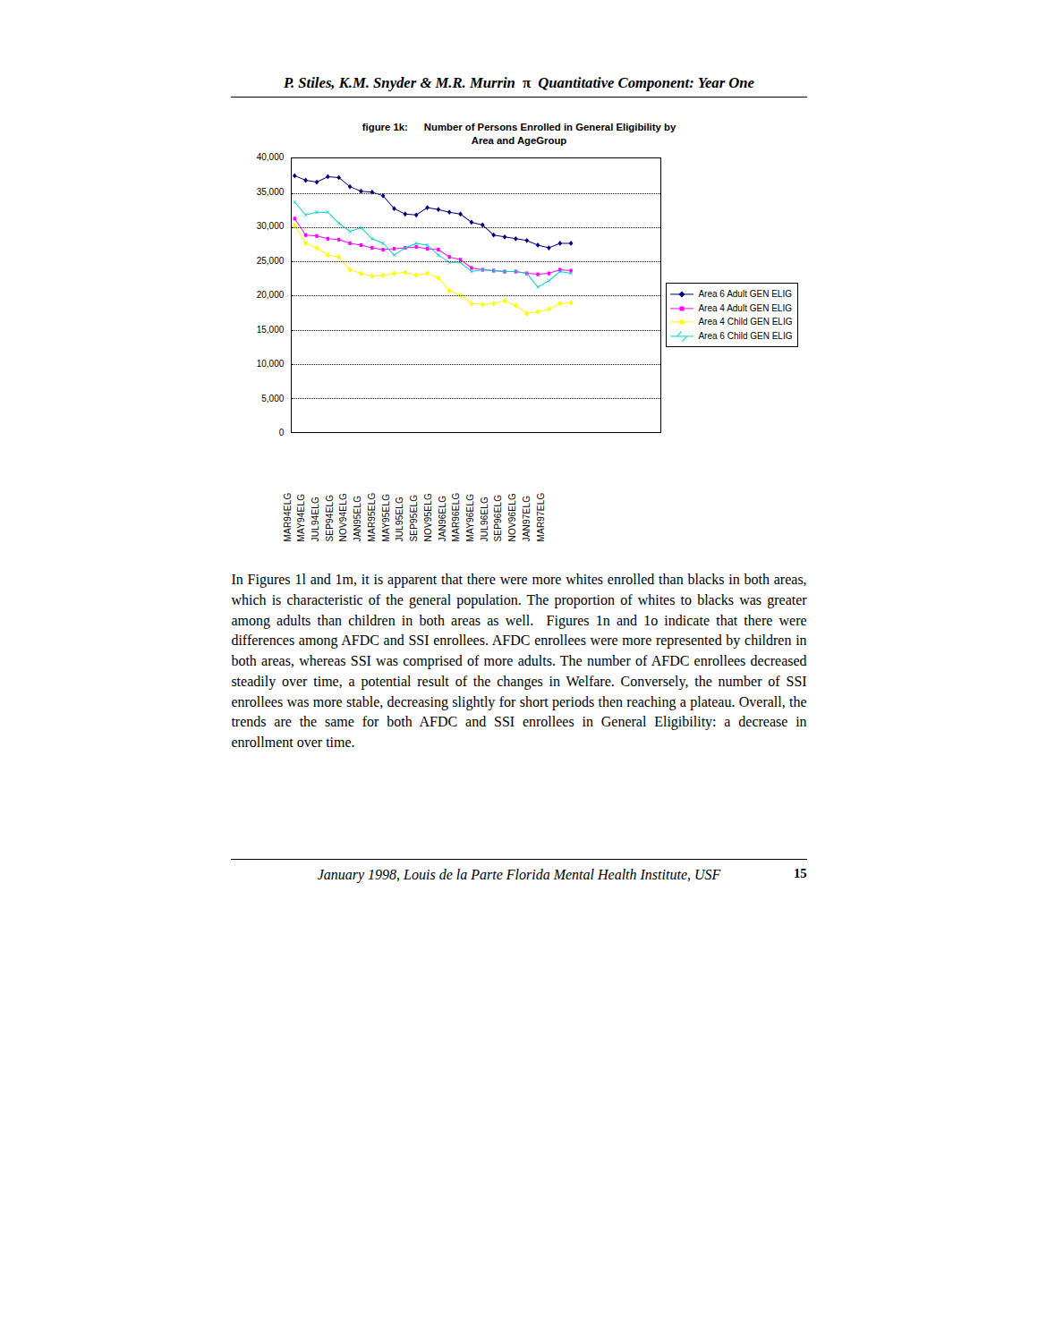P. Stiles, K.M. Snyder & M.R. Murrin π Quantitative Component: Year One
figure 1k: Number of Persons Enrolled in General Eligibility by
Area and AgeGroup
40,000 35,000 30,000 25,000 20,000 15,000 10,000 5,000 0
MAR94ELG MAY94ELG JUL94ELG SEP94ELG NOV94ELG JAN95ELG MAR95ELG MAY95ELG JUL95ELG SEP95ELG NOV95ELG JAN96ELG MAR96ELG MAY96ELG JUL96ELG SEP96ELG NOV96ELG JAN97ELG MAR97ELG
Area 6 Adult GEN ELIG
Area 4 Adult GEN ELIG
Area 4 Child GEN ELIG
Area 6 Child GEN ELIG
In Figures 1l and 1m, it is apparent that there were more whites enrolled than blacks in both areas, which is characteristic of the general population. The proportion of whites to blacks was greater among adults than children in both areas as well. Figures 1n and 1o indicate that there were differences among AFDC and SSI enrollees. AFDC enrollees were more represented by children in both areas, whereas SSI was comprised of more adults. The number of AFDC enrollees decreased steadily over time, a potential result of the changes in Welfare. Conversely, the number of SSI enrollees was more stable, decreasing slightly for short periods then reaching a plateau. Overall, the trends are the same for both AFDC and SSI enrollees in General Eligibility: a decrease in enrollment over time.
January 1998, Louis de la Parte Florida Mental Health Institute, USF 15